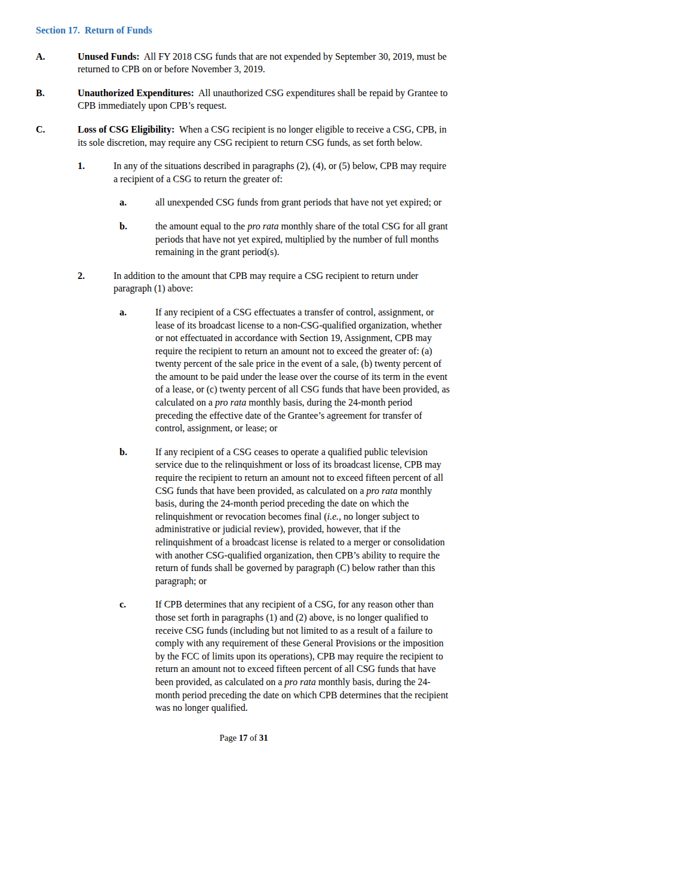Section 17. Return of Funds
A.
Unused Funds: All FY 2018 CSG funds that are not expended by September 30, 2019, must be returned to CPB on or before November 3, 2019.
B.
Unauthorized Expenditures: All unauthorized CSG expenditures shall be repaid by Grantee to CPB immediately upon CPB’s request.
C.
Loss of CSG Eligibility: When a CSG recipient is no longer eligible to receive a CSG, CPB, in its sole discretion, may require any CSG recipient to return CSG funds, as set forth below.
1.
In any of the situations described in paragraphs (2), (4), or (5) below, CPB may require a recipient of a CSG to return the greater of:
a.
all unexpended CSG funds from grant periods that have not yet expired; or
b.
the amount equal to the pro rata monthly share of the total CSG for all grant periods that have not yet expired, multiplied by the number of full months remaining in the grant period(s).
2.
In addition to the amount that CPB may require a CSG recipient to return under paragraph (1) above:
a.
If any recipient of a CSG effectuates a transfer of control, assignment, or lease of its broadcast license to a non-CSG-qualified organization, whether or not effectuated in accordance with Section 19, Assignment, CPB may require the recipient to return an amount not to exceed the greater of: (a) twenty percent of the sale price in the event of a sale, (b) twenty percent of the amount to be paid under the lease over the course of its term in the event of a lease, or (c) twenty percent of all CSG funds that have been provided, as calculated on a pro rata monthly basis, during the 24-month period preceding the effective date of the Grantee’s agreement for transfer of control, assignment, or lease; or
b.
If any recipient of a CSG ceases to operate a qualified public television service due to the relinquishment or loss of its broadcast license, CPB may require the recipient to return an amount not to exceed fifteen percent of all CSG funds that have been provided, as calculated on a pro rata monthly basis, during the 24-month period preceding the date on which the relinquishment or revocation becomes final (i.e., no longer subject to administrative or judicial review), provided, however, that if the relinquishment of a broadcast license is related to a merger or consolidation with another CSG-qualified organization, then CPB’s ability to require the return of funds shall be governed by paragraph (C) below rather than this paragraph; or
c.
If CPB determines that any recipient of a CSG, for any reason other than those set forth in paragraphs (1) and (2) above, is no longer qualified to receive CSG funds (including but not limited to as a result of a failure to comply with any requirement of these General Provisions or the imposition by the FCC of limits upon its operations), CPB may require the recipient to return an amount not to exceed fifteen percent of all CSG funds that have been provided, as calculated on a pro rata monthly basis, during the 24-month period preceding the date on which CPB determines that the recipient was no longer qualified.
Page 17 of 31